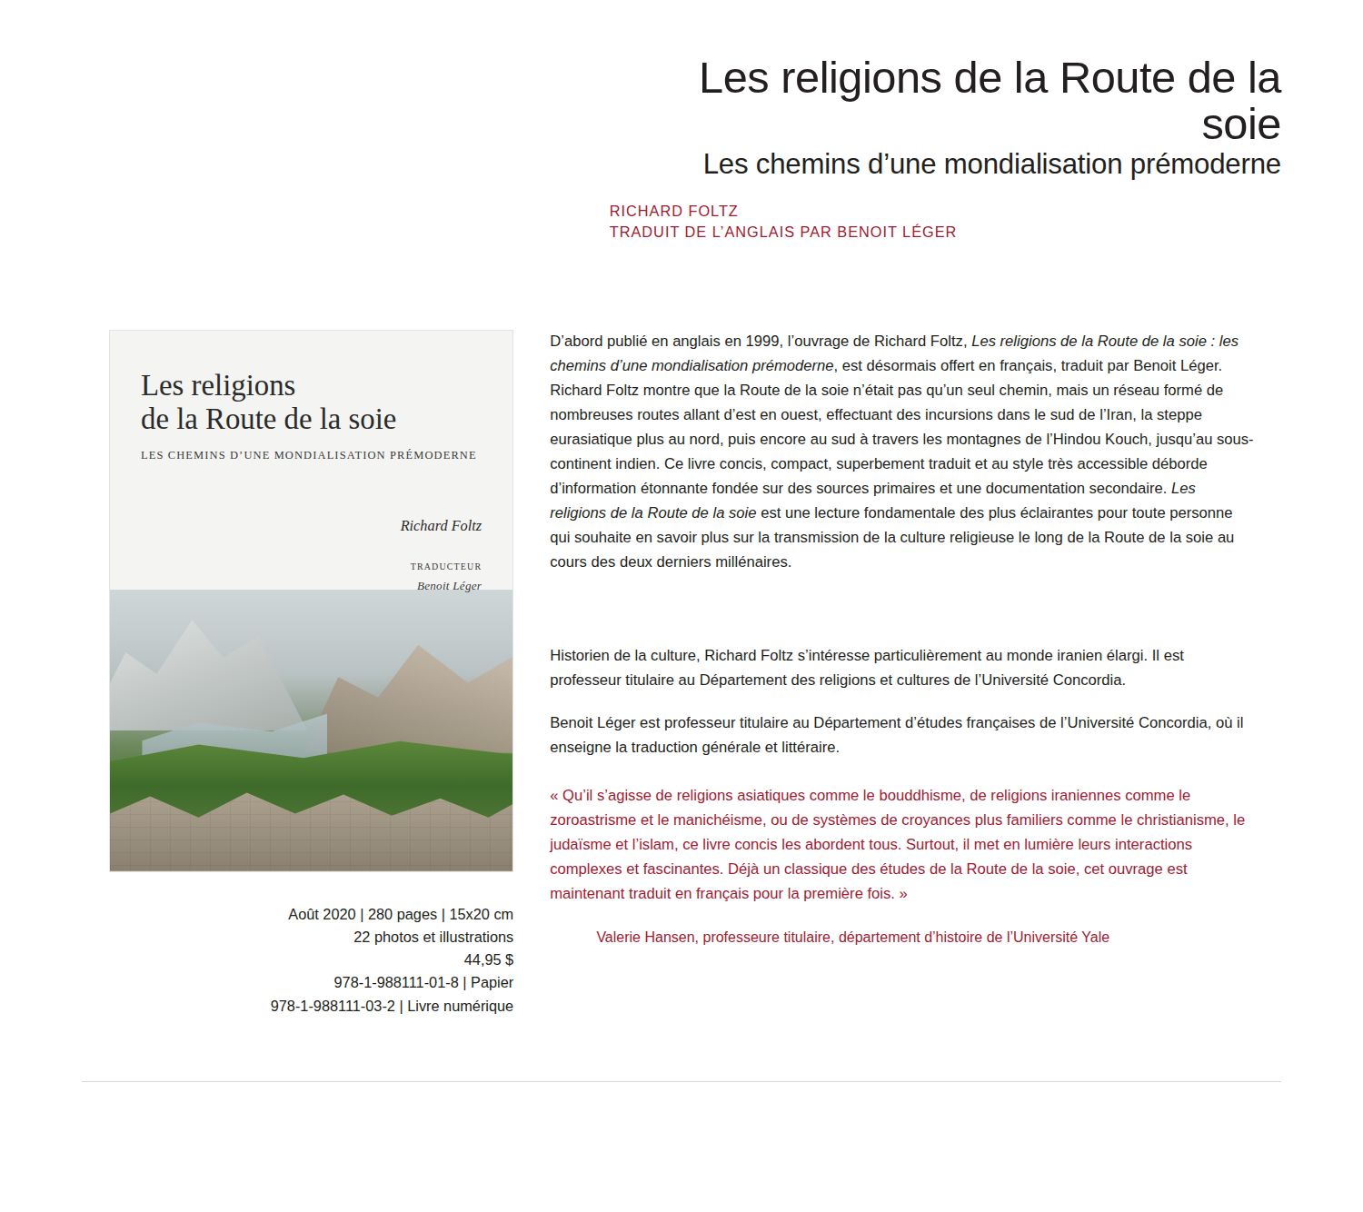Les religions de la Route de la soie
Les chemins d’une mondialisation prémoderne
Richard Foltz
Traduit de l’anglais par Benoit Léger
Les religions
de la Route de la soie
Les chemins d’une mondialisation prémoderne
Richard Foltz
TraducteurBenoit Léger
Août 2020 | 280 pages | 15x20 cm
22 photos et illustrations
44,95 $
978-1-988111-01-8 | Papier
978-1-988111-03-2 | Livre numérique
D’abord publié en anglais en 1999, l’ouvrage de Richard Foltz, Les religions de la Route de la soie : les chemins d’une mondialisation prémoderne, est désormais offert en français, traduit par Benoit Léger. Richard Foltz montre que la Route de la soie n’était pas qu’un seul chemin, mais un réseau formé de nombreuses routes allant d’est en ouest, effectuant des incursions dans le sud de l’Iran, la steppe eurasiatique plus au nord, puis encore au sud à travers les montagnes de l’Hindou Kouch, jusqu’au sous-continent indien. Ce livre concis, compact, superbement traduit et au style très accessible déborde d’information étonnante fondée sur des sources primaires et une documentation secondaire. Les religions de la Route de la soie est une lecture fondamentale des plus éclairantes pour toute personne qui souhaite en savoir plus sur la transmission de la culture religieuse le long de la Route de la soie au cours des deux derniers millénaires.
Historien de la culture, Richard Foltz s’intéresse particulièrement au monde iranien élargi. Il est professeur titulaire au Département des religions et cultures de l’Université Concordia.
Benoit Léger est professeur titulaire au Département d’études françaises de l’Université Concordia, où il enseigne la traduction générale et littéraire.
« Qu’il s’agisse de religions asiatiques comme le bouddhisme, de religions iraniennes comme le zoroastrisme et le manichéisme, ou de systèmes de croyances plus familiers comme le christianisme, le judaïsme et l’islam, ce livre concis les abordent tous. Surtout, il met en lumière leurs interactions complexes et fascinantes. Déjà un classique des études de la Route de la soie, cet ouvrage est maintenant traduit en français pour la première fois. »
Valerie Hansen, professeure titulaire, département d’histoire de l’Université Yale